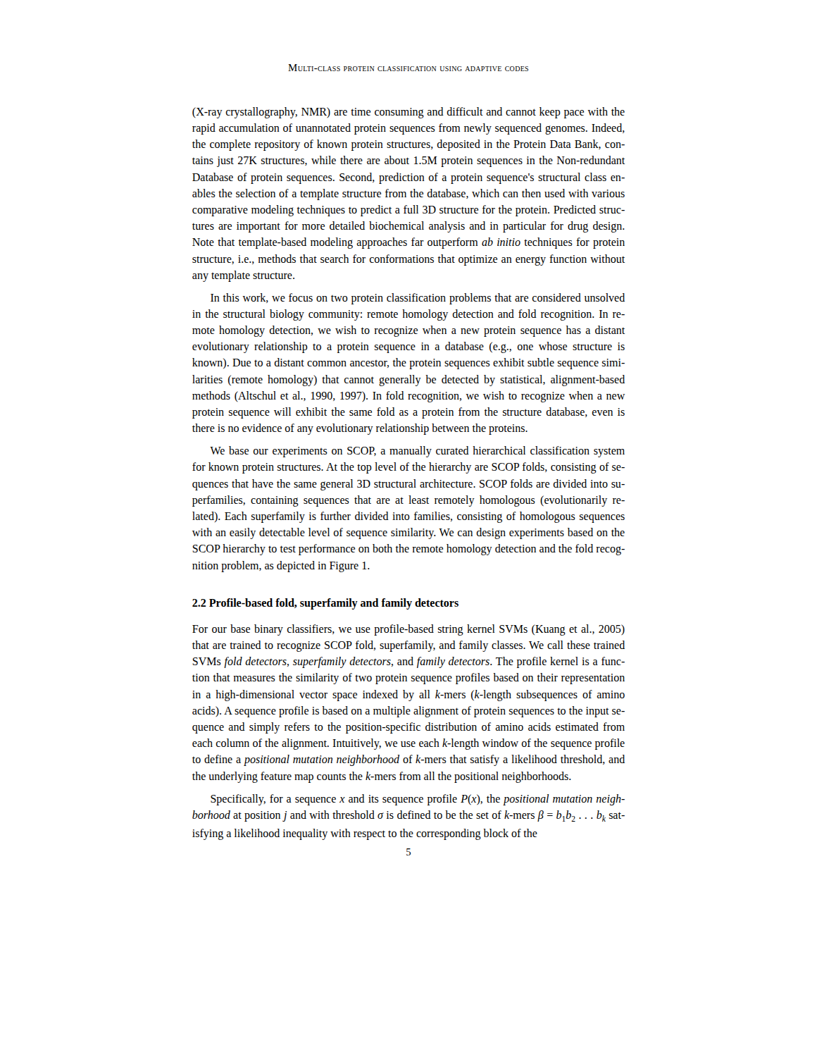Multi-class protein classification using adaptive codes
(X-ray crystallography, NMR) are time consuming and difficult and cannot keep pace with the rapid accumulation of unannotated protein sequences from newly sequenced genomes. Indeed, the complete repository of known protein structures, deposited in the Protein Data Bank, contains just 27K structures, while there are about 1.5M protein sequences in the Non-redundant Database of protein sequences. Second, prediction of a protein sequence's structural class enables the selection of a template structure from the database, which can then used with various comparative modeling techniques to predict a full 3D structure for the protein. Predicted structures are important for more detailed biochemical analysis and in particular for drug design. Note that template-based modeling approaches far outperform ab initio techniques for protein structure, i.e., methods that search for conformations that optimize an energy function without any template structure.
In this work, we focus on two protein classification problems that are considered unsolved in the structural biology community: remote homology detection and fold recognition. In remote homology detection, we wish to recognize when a new protein sequence has a distant evolutionary relationship to a protein sequence in a database (e.g., one whose structure is known). Due to a distant common ancestor, the protein sequences exhibit subtle sequence similarities (remote homology) that cannot generally be detected by statistical, alignment-based methods (Altschul et al., 1990, 1997). In fold recognition, we wish to recognize when a new protein sequence will exhibit the same fold as a protein from the structure database, even is there is no evidence of any evolutionary relationship between the proteins.
We base our experiments on SCOP, a manually curated hierarchical classification system for known protein structures. At the top level of the hierarchy are SCOP folds, consisting of sequences that have the same general 3D structural architecture. SCOP folds are divided into superfamilies, containing sequences that are at least remotely homologous (evolutionarily related). Each superfamily is further divided into families, consisting of homologous sequences with an easily detectable level of sequence similarity. We can design experiments based on the SCOP hierarchy to test performance on both the remote homology detection and the fold recognition problem, as depicted in Figure 1.
2.2 Profile-based fold, superfamily and family detectors
For our base binary classifiers, we use profile-based string kernel SVMs (Kuang et al., 2005) that are trained to recognize SCOP fold, superfamily, and family classes. We call these trained SVMs fold detectors, superfamily detectors, and family detectors. The profile kernel is a function that measures the similarity of two protein sequence profiles based on their representation in a high-dimensional vector space indexed by all k-mers (k-length subsequences of amino acids). A sequence profile is based on a multiple alignment of protein sequences to the input sequence and simply refers to the position-specific distribution of amino acids estimated from each column of the alignment. Intuitively, we use each k-length window of the sequence profile to define a positional mutation neighborhood of k-mers that satisfy a likelihood threshold, and the underlying feature map counts the k-mers from all the positional neighborhoods.
Specifically, for a sequence x and its sequence profile P(x), the positional mutation neighborhood at position j and with threshold σ is defined to be the set of k-mers β = b1b2 . . . bk satisfying a likelihood inequality with respect to the corresponding block of the
5